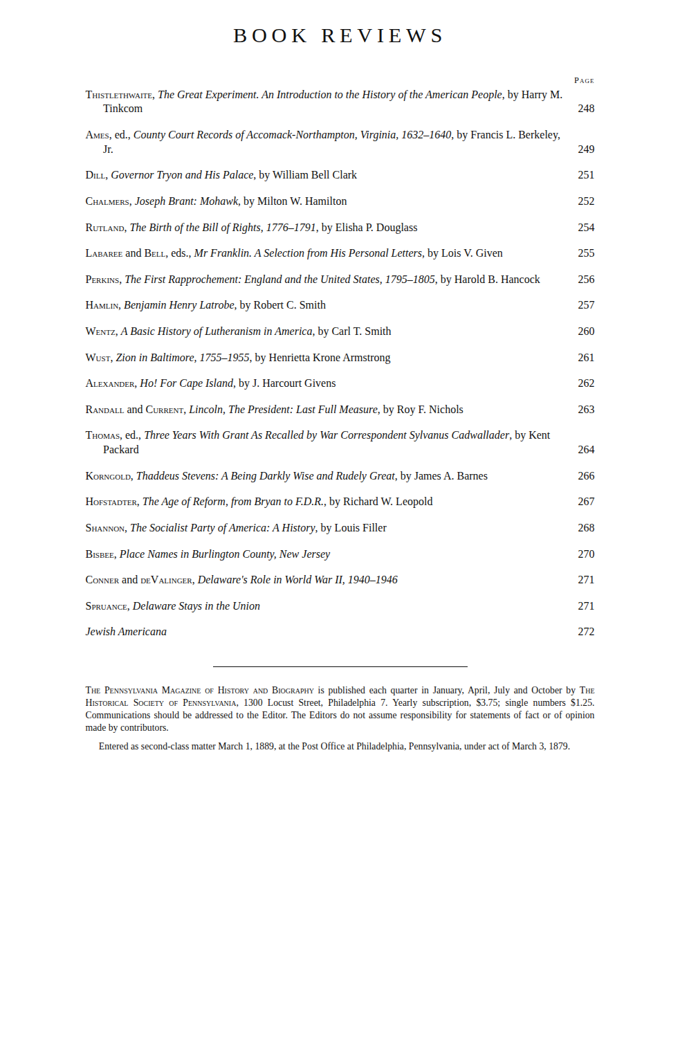BOOK REVIEWS
Page
Thistlethwaite, The Great Experiment. An Introduction to the History of the American People, by Harry M. Tinkcom 248
Ames, ed., County Court Records of Accomack-Northampton, Virginia, 1632–1640, by Francis L. Berkeley, Jr. 249
Dill, Governor Tryon and His Palace, by William Bell Clark 251
Chalmers, Joseph Brant: Mohawk, by Milton W. Hamilton 252
Rutland, The Birth of the Bill of Rights, 1776–1791, by Elisha P. Douglass 254
Labaree and Bell, eds., Mr Franklin. A Selection from His Personal Letters, by Lois V. Given 255
Perkins, The First Rapprochement: England and the United States, 1795–1805, by Harold B. Hancock 256
Hamlin, Benjamin Henry Latrobe, by Robert C. Smith 257
Wentz, A Basic History of Lutheranism in America, by Carl T. Smith 260
Wust, Zion in Baltimore, 1755–1955, by Henrietta Krone Armstrong 261
Alexander, Ho! For Cape Island, by J. Harcourt Givens 262
Randall and Current, Lincoln, The President: Last Full Measure, by Roy F. Nichols 263
Thomas, ed., Three Years With Grant As Recalled by War Correspondent Sylvanus Cadwallader, by Kent Packard 264
Korngold, Thaddeus Stevens: A Being Darkly Wise and Rudely Great, by James A. Barnes 266
Hofstadter, The Age of Reform, from Bryan to F.D.R., by Richard W. Leopold 267
Shannon, The Socialist Party of America: A History, by Louis Filler 268
Bisbee, Place Names in Burlington County, New Jersey 270
Conner and deValinger, Delaware's Role in World War II, 1940–1946 271
Spruance, Delaware Stays in the Union 271
Jewish Americana 272
The Pennsylvania Magazine of History and Biography is published each quarter in January, April, July and October by The Historical Society of Pennsylvania, 1300 Locust Street, Philadelphia 7. Yearly subscription, $3.75; single numbers $1.25. Communications should be addressed to the Editor. The Editors do not assume responsibility for statements of fact or of opinion made by contributors.
Entered as second-class matter March 1, 1889, at the Post Office at Philadelphia, Pennsylvania, under act of March 3, 1879.